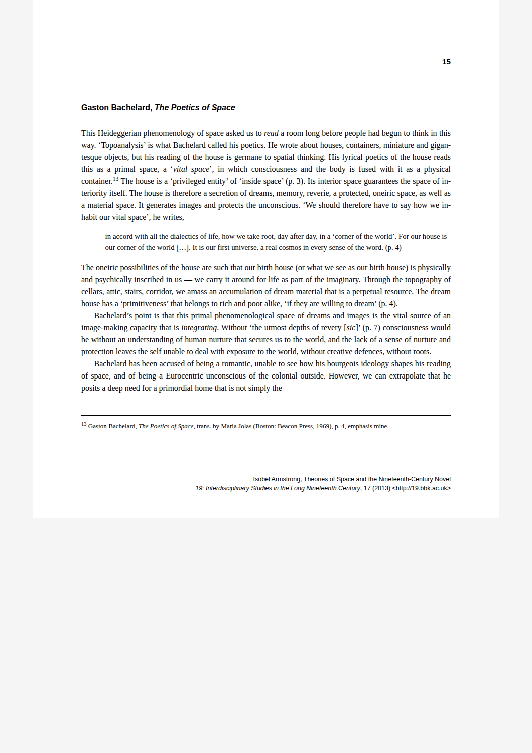15
Gaston Bachelard, The Poetics of Space
This Heideggerian phenomenology of space asked us to read a room long before people had begun to think in this way. ‘Topoanalysis’ is what Bachelard called his poetics. He wrote about houses, containers, miniature and gigantesque objects, but his reading of the house is germane to spatial thinking. His lyrical poetics of the house reads this as a primal space, a ‘vital space’, in which consciousness and the body is fused with it as a physical container.13 The house is a ‘privileged entity’ of ‘inside space’ (p. 3). Its interior space guarantees the space of interiority itself. The house is therefore a secretion of dreams, memory, reverie, a protected, oneiric space, as well as a material space. It generates images and protects the unconscious. ‘We should therefore have to say how we inhabit our vital space’, he writes,
in accord with all the dialectics of life, how we take root, day after day, in a ‘corner of the world’. For our house is our corner of the world […]. It is our first universe, a real cosmos in every sense of the word. (p. 4)
The oneiric possibilities of the house are such that our birth house (or what we see as our birth house) is physically and psychically inscribed in us — we carry it around for life as part of the imaginary. Through the topography of cellars, attic, stairs, corridor, we amass an accumulation of dream material that is a perpetual resource. The dream house has a ‘primitiveness’ that belongs to rich and poor alike, ‘if they are willing to dream’ (p. 4).
Bachelard’s point is that this primal phenomenological space of dreams and images is the vital source of an image-making capacity that is integrating. Without ‘the utmost depths of revery [sic]’ (p. 7) consciousness would be without an understanding of human nurture that secures us to the world, and the lack of a sense of nurture and protection leaves the self unable to deal with exposure to the world, without creative defences, without roots.
Bachelard has been accused of being a romantic, unable to see how his bourgeois ideology shapes his reading of space, and of being a Eurocentric unconscious of the colonial outside. However, we can extrapolate that he posits a deep need for a primordial home that is not simply the
13 Gaston Bachelard, The Poetics of Space, trans. by Maria Jolas (Boston: Beacon Press, 1969), p. 4, emphasis mine.
Isobel Armstrong, Theories of Space and the Nineteenth-Century Novel
19: Interdisciplinary Studies in the Long Nineteenth Century, 17 (2013) <http://19.bbk.ac.uk>